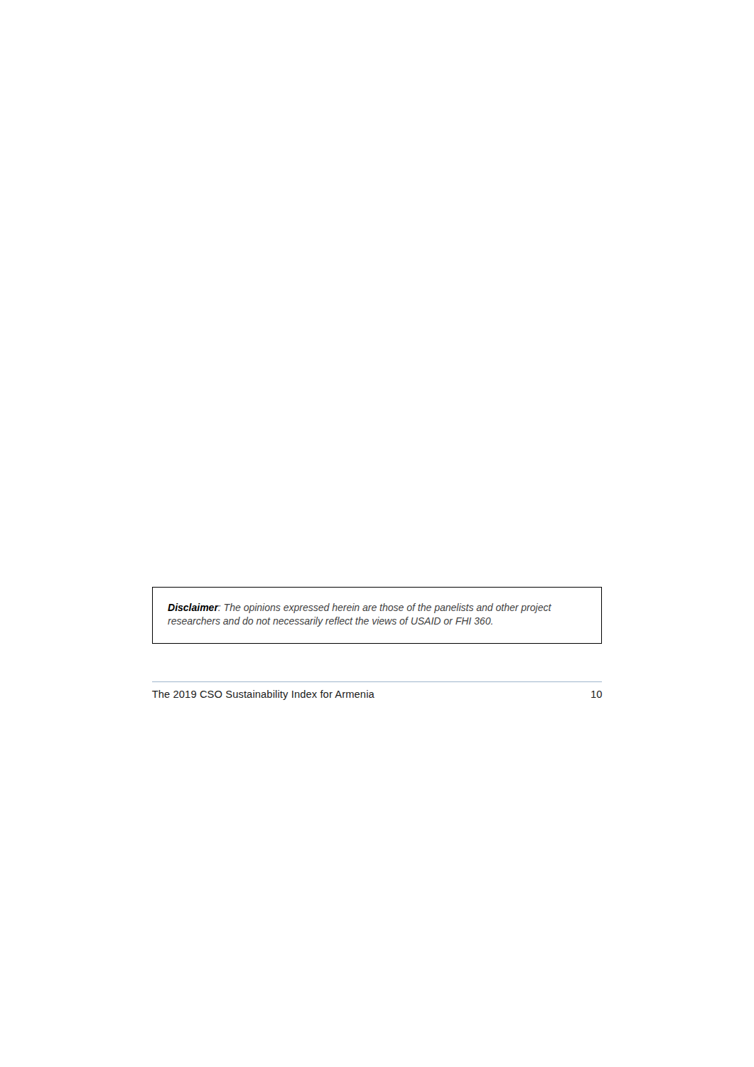Disclaimer: The opinions expressed herein are those of the panelists and other project researchers and do not necessarily reflect the views of USAID or FHI 360.
The 2019 CSO Sustainability Index for Armenia 10